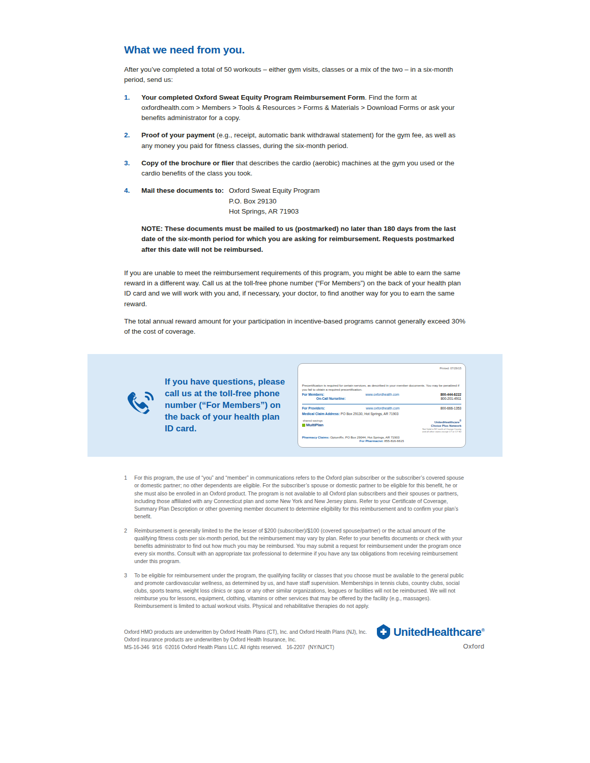What we need from you.
After you’ve completed a total of 50 workouts – either gym visits, classes or a mix of the two – in a six-month period, send us:
Your completed Oxford Sweat Equity Program Reimbursement Form. Find the form at oxfordhealth.com > Members > Tools & Resources > Forms & Materials > Download Forms or ask your benefits administrator for a copy.
Proof of your payment (e.g., receipt, automatic bank withdrawal statement) for the gym fee, as well as any money you paid for fitness classes, during the six-month period.
Copy of the brochure or flier that describes the cardio (aerobic) machines at the gym you used or the cardio benefits of the class you took.
Mail these documents to:
Oxford Sweat Equity Program
P.O. Box 29130
Hot Springs, AR 71903
NOTE: These documents must be mailed to us (postmarked) no later than 180 days from the last date of the six-month period for which you are asking for reimbursement. Requests postmarked after this date will not be reimbursed.
If you are unable to meet the reimbursement requirements of this program, you might be able to earn the same reward in a different way. Call us at the toll-free phone number (“For Members”) on the back of your health plan ID card and we will work with you and, if necessary, your doctor, to find another way for you to earn the same reward.
The total annual reward amount for your participation in incentive-based programs cannot generally exceed 30% of the cost of coverage.
If you have questions, please call us at the toll-free phone number (“For Members”) on the back of your health plan ID card.
Printed: 07/29/15
Precertification is required for certain services, as described in your member documents. You may be penalized if you fail to obtain a required precertification.
For Members: www.oxfordhealth.com 800-444-6222
On-Call Nurseline: 800-201-4911
For Providers: www.oxfordhealth.com 800-666-1353
Medical Claim Address: PO Box 29130, Hot Springs, AR 71903
shared savings
MultiPlan
UnitedHealthcare®
Choice Plus Network
Not Valid in NY north of Orange County
and all other states except CT or CT NJ
Pharmacy Claims: OptumRx, PO Box 29044, Hot Springs, AR 71903
For Pharmacist: 855-816-6615
For this program, the use of “you” and “member” in communications refers to the Oxford plan subscriber or the subscriber’s covered spouse or domestic partner; no other dependents are eligible. For the subscriber’s spouse or domestic partner to be eligible for this benefit, he or she must also be enrolled in an Oxford product. The program is not available to all Oxford plan subscribers and their spouses or partners, including those affiliated with any Connecticut plan and some New York and New Jersey plans. Refer to your Certificate of Coverage, Summary Plan Description or other governing member document to determine eligibility for this reimbursement and to confirm your plan’s benefit.
Reimbursement is generally limited to the the lesser of $200 (subscriber)/$100 (covered spouse/partner) or the actual amount of the qualifying fitness costs per six-month period, but the reimbursement may vary by plan. Refer to your benefits documents or check with your benefits administrator to find out how much you may be reimbursed. You may submit a request for reimbursement under the program once every six months. Consult with an appropriate tax professional to determine if you have any tax obligations from receiving reimbursement under this program.
To be eligible for reimbursement under the program, the qualifying facility or classes that you choose must be available to the general public and promote cardiovascular wellness, as determined by us, and have staff supervision. Memberships in tennis clubs, country clubs, social clubs, sports teams, weight loss clinics or spas or any other similar organizations, leagues or facilities will not be reimbursed. We will not reimburse you for lessons, equipment, clothing, vitamins or other services that may be offered by the facility (e.g., massages). Reimbursement is limited to actual workout visits. Physical and rehabilitative therapies do not apply.
Oxford HMO products are underwritten by Oxford Health Plans (CT), Inc. and Oxford Health Plans (NJ), Inc.
Oxford insurance products are underwritten by Oxford Health Insurance, Inc.
MS-16-346 9/16 ©2016 Oxford Health Plans LLC. All rights reserved. 16-2207 (NY/NJ/CT)
UnitedHealthcare®
Oxford